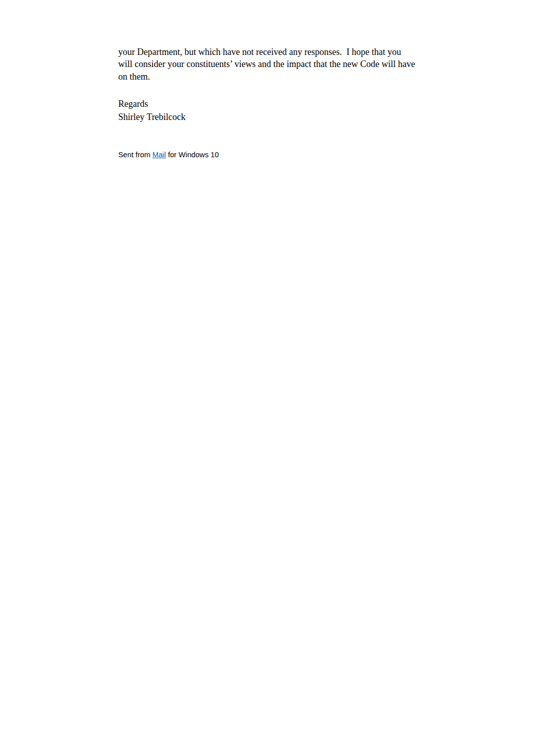your Department, but which have not received any responses. I hope that you will consider your constituents’ views and the impact that the new Code will have on them.
Regards
Shirley Trebilcock
Sent from Mail for Windows 10